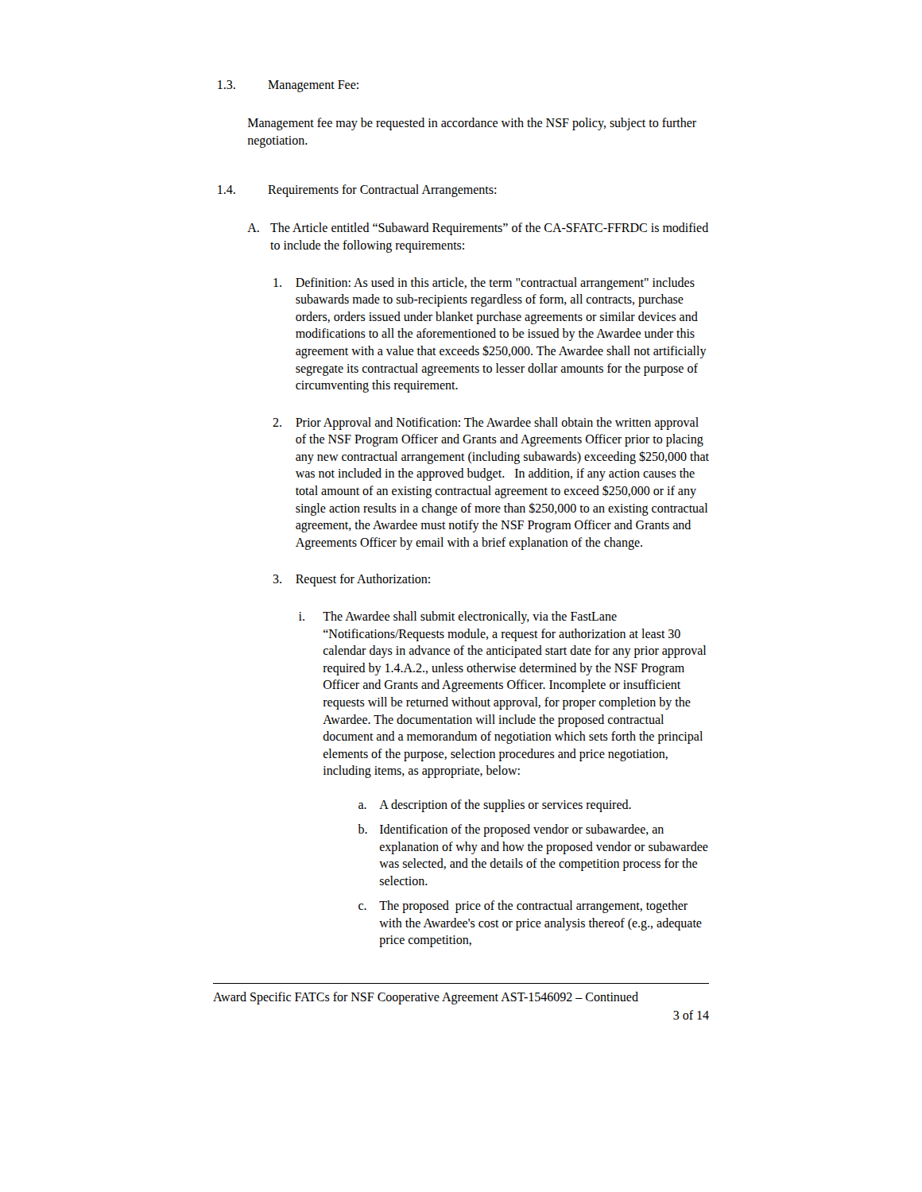1.3.
Management Fee:
Management fee may be requested in accordance with the NSF policy, subject to further negotiation.
1.4.
Requirements for Contractual Arrangements:
A.
The Article entitled “Subaward Requirements” of the CA-SFATC-FFRDC is modified to include the following requirements:
1.
Definition: As used in this article, the term "contractual arrangement" includes subawards made to sub-recipients regardless of form, all contracts, purchase orders, orders issued under blanket purchase agreements or similar devices and modifications to all the aforementioned to be issued by the Awardee under this agreement with a value that exceeds $250,000. The Awardee shall not artificially segregate its contractual agreements to lesser dollar amounts for the purpose of circumventing this requirement.
2.
Prior Approval and Notification: The Awardee shall obtain the written approval of the NSF Program Officer and Grants and Agreements Officer prior to placing any new contractual arrangement (including subawards) exceeding $250,000 that was not included in the approved budget. In addition, if any action causes the total amount of an existing contractual agreement to exceed $250,000 or if any single action results in a change of more than $250,000 to an existing contractual agreement, the Awardee must notify the NSF Program Officer and Grants and Agreements Officer by email with a brief explanation of the change.
3.
Request for Authorization:
i.
The Awardee shall submit electronically, via the FastLane “Notifications/Requests module, a request for authorization at least 30 calendar days in advance of the anticipated start date for any prior approval required by 1.4.A.2., unless otherwise determined by the NSF Program Officer and Grants and Agreements Officer. Incomplete or insufficient requests will be returned without approval, for proper completion by the Awardee. The documentation will include the proposed contractual document and a memorandum of negotiation which sets forth the principal elements of the purpose, selection procedures and price negotiation, including items, as appropriate, below:
a.
A description of the supplies or services required.
b.
Identification of the proposed vendor or subawardee, an explanation of why and how the proposed vendor or subawardee was selected, and the details of the competition process for the selection.
c.
The proposed price of the contractual arrangement, together with the Awardee's cost or price analysis thereof (e.g., adequate price competition,
Award Specific FATCs for NSF Cooperative Agreement AST-1546092 – Continued
3 of 14